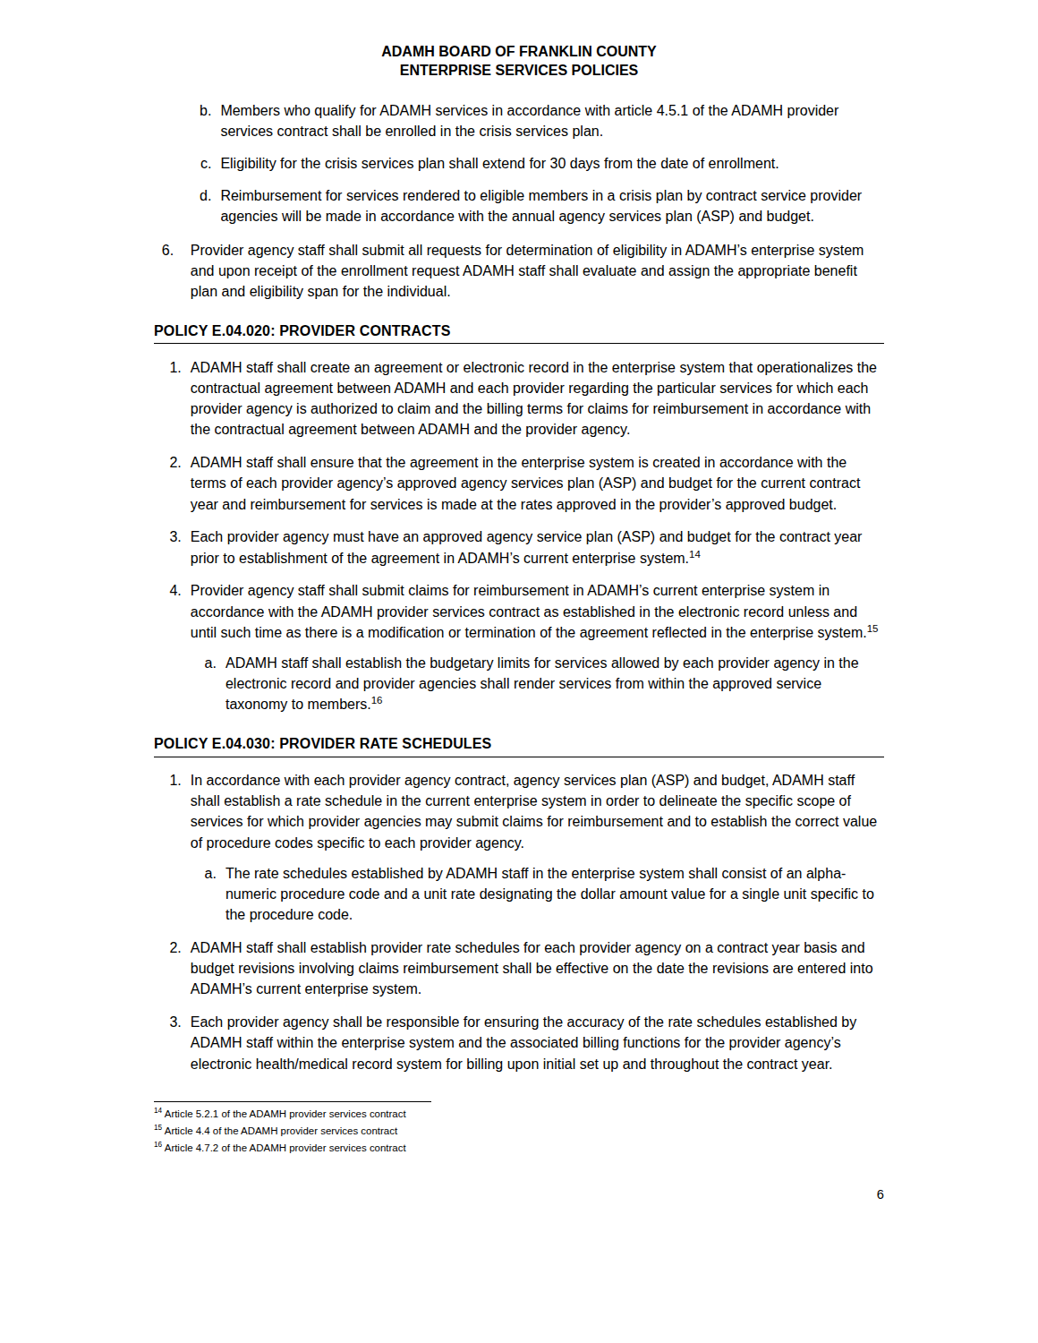ADAMH BOARD OF FRANKLIN COUNTY
ENTERPRISE SERVICES POLICIES
Members who qualify for ADAMH services in accordance with article 4.5.1 of the ADAMH provider services contract shall be enrolled in the crisis services plan.
Eligibility for the crisis services plan shall extend for 30 days from the date of enrollment.
Reimbursement for services rendered to eligible members in a crisis plan by contract service provider agencies will be made in accordance with the annual agency services plan (ASP) and budget.
6. Provider agency staff shall submit all requests for determination of eligibility in ADAMH’s enterprise system and upon receipt of the enrollment request ADAMH staff shall evaluate and assign the appropriate benefit plan and eligibility span for the individual.
POLICY E.04.020: PROVIDER CONTRACTS
ADAMH staff shall create an agreement or electronic record in the enterprise system that operationalizes the contractual agreement between ADAMH and each provider regarding the particular services for which each provider agency is authorized to claim and the billing terms for claims for reimbursement in accordance with the contractual agreement between ADAMH and the provider agency.
ADAMH staff shall ensure that the agreement in the enterprise system is created in accordance with the terms of each provider agency’s approved agency services plan (ASP) and budget for the current contract year and reimbursement for services is made at the rates approved in the provider’s approved budget.
Each provider agency must have an approved agency service plan (ASP) and budget for the contract year prior to establishment of the agreement in ADAMH’s current enterprise system.14
Provider agency staff shall submit claims for reimbursement in ADAMH’s current enterprise system in accordance with the ADAMH provider services contract as established in the electronic record unless and until such time as there is a modification or termination of the agreement reflected in the enterprise system.15
ADAMH staff shall establish the budgetary limits for services allowed by each provider agency in the electronic record and provider agencies shall render services from within the approved service taxonomy to members.16
POLICY E.04.030: PROVIDER RATE SCHEDULES
In accordance with each provider agency contract, agency services plan (ASP) and budget, ADAMH staff shall establish a rate schedule in the current enterprise system in order to delineate the specific scope of services for which provider agencies may submit claims for reimbursement and to establish the correct value of procedure codes specific to each provider agency.
The rate schedules established by ADAMH staff in the enterprise system shall consist of an alpha-numeric procedure code and a unit rate designating the dollar amount value for a single unit specific to the procedure code.
ADAMH staff shall establish provider rate schedules for each provider agency on a contract year basis and budget revisions involving claims reimbursement shall be effective on the date the revisions are entered into ADAMH’s current enterprise system.
Each provider agency shall be responsible for ensuring the accuracy of the rate schedules established by ADAMH staff within the enterprise system and the associated billing functions for the provider agency’s electronic health/medical record system for billing upon initial set up and throughout the contract year.
14 Article 5.2.1 of the ADAMH provider services contract
15 Article 4.4 of the ADAMH provider services contract
16 Article 4.7.2 of the ADAMH provider services contract
6